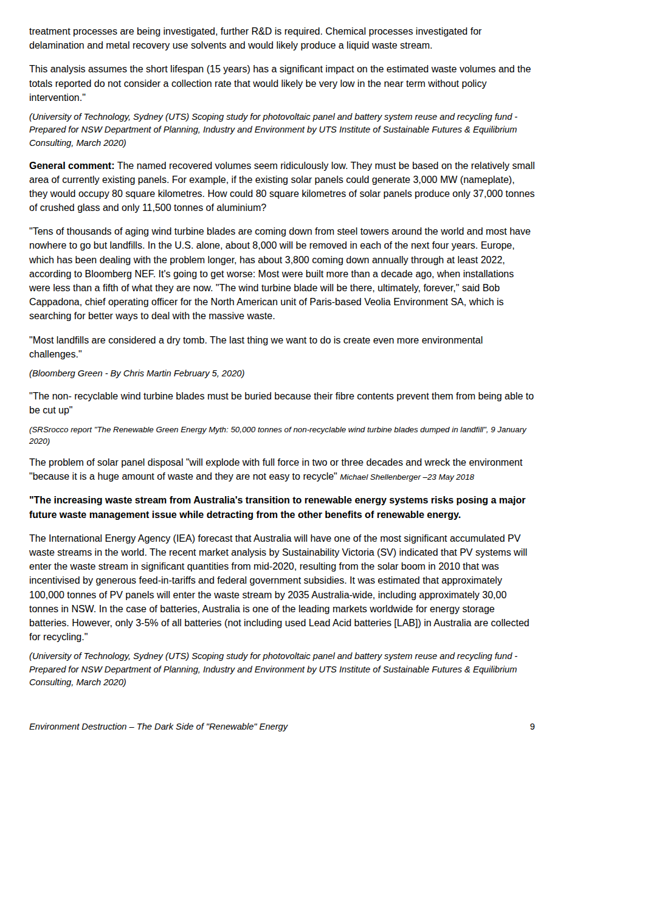treatment processes are being investigated, further R&D is required. Chemical processes investigated for delamination and metal recovery use solvents and would likely produce a liquid waste stream.
This analysis assumes the short lifespan (15 years) has a significant impact on the estimated waste volumes and the totals reported do not consider a collection rate that would likely be very low in the near term without policy intervention."
(University of Technology, Sydney (UTS) Scoping study for photovoltaic panel and battery system reuse and recycling fund - Prepared for NSW Department of Planning, Industry and Environment by UTS Institute of Sustainable Futures & Equilibrium Consulting, March 2020)
General comment: The named recovered volumes seem ridiculously low. They must be based on the relatively small area of currently existing panels. For example, if the existing solar panels could generate 3,000 MW (nameplate), they would occupy 80 square kilometres. How could 80 square kilometres of solar panels produce only 37,000 tonnes of crushed glass and only 11,500 tonnes of aluminium?
"Tens of thousands of aging wind turbine blades are coming down from steel towers around the world and most have nowhere to go but landfills. In the U.S. alone, about 8,000 will be removed in each of the next four years. Europe, which has been dealing with the problem longer, has about 3,800 coming down annually through at least 2022, according to Bloomberg NEF. It's going to get worse: Most were built more than a decade ago, when installations were less than a fifth of what they are now. "The wind turbine blade will be there, ultimately, forever," said Bob Cappadona, chief operating officer for the North American unit of Paris-based Veolia Environment SA, which is searching for better ways to deal with the massive waste.
"Most landfills are considered a dry tomb. The last thing we want to do is create even more environmental challenges."
(Bloomberg Green - By Chris Martin February 5, 2020)
"The non- recyclable wind turbine blades must be buried because their fibre contents prevent them from being able to be cut up"
(SRSrocco report "The Renewable Green Energy Myth: 50,000 tonnes of non-recyclable wind turbine blades dumped in landfill", 9 January 2020)
The problem of solar panel disposal "will explode with full force in two or three decades and wreck the environment "because it is a huge amount of waste and they are not easy to recycle" Michael Shellenberger –23 May 2018
"The increasing waste stream from Australia's transition to renewable energy systems risks posing a major future waste management issue while detracting from the other benefits of renewable energy.
The International Energy Agency (IEA) forecast that Australia will have one of the most significant accumulated PV waste streams in the world. The recent market analysis by Sustainability Victoria (SV) indicated that PV systems will enter the waste stream in significant quantities from mid-2020, resulting from the solar boom in 2010 that was incentivised by generous feed-in-tariffs and federal government subsidies. It was estimated that approximately 100,000 tonnes of PV panels will enter the waste stream by 2035 Australia-wide, including approximately 30,00 tonnes in NSW. In the case of batteries, Australia is one of the leading markets worldwide for energy storage batteries. However, only 3-5% of all batteries (not including used Lead Acid batteries [LAB]) in Australia are collected for recycling."
(University of Technology, Sydney (UTS) Scoping study for photovoltaic panel and battery system reuse and recycling fund - Prepared for NSW Department of Planning, Industry and Environment by UTS Institute of Sustainable Futures & Equilibrium Consulting, March 2020)
Environment Destruction – The Dark Side of "Renewable" Energy 9